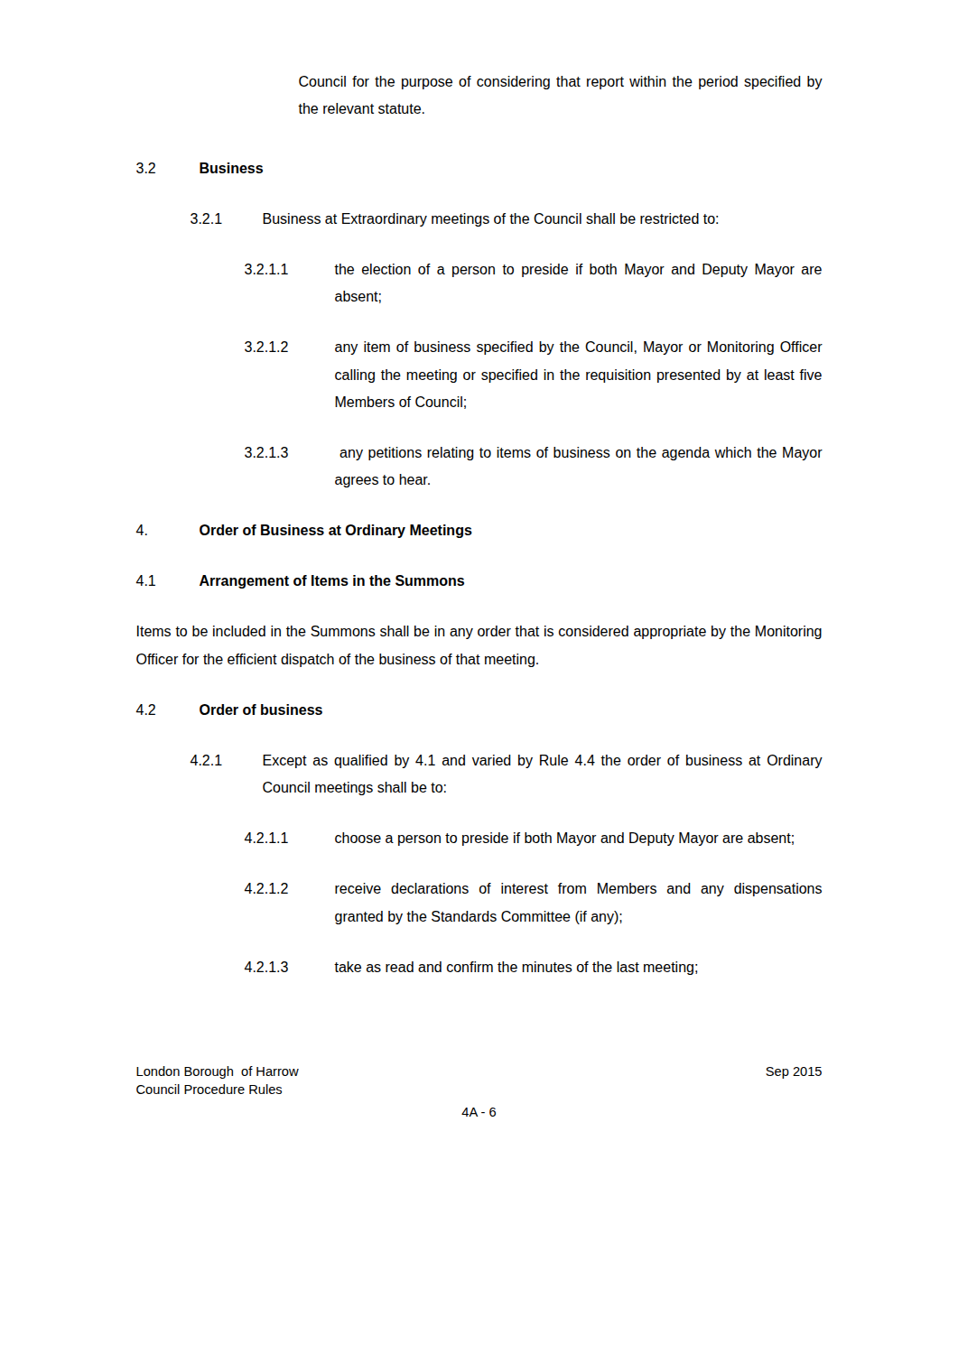Council for the purpose of considering that report within the period specified by the relevant statute.
3.2
Business
3.2.1
Business at Extraordinary meetings of the Council shall be restricted to:
3.2.1.1
the election of a person to preside if both Mayor and Deputy Mayor are absent;
3.2.1.2
any item of business specified by the Council, Mayor or Monitoring Officer calling the meeting or specified in the requisition presented by at least five Members of Council;
3.2.1.3
any petitions relating to items of business on the agenda which the Mayor agrees to hear.
4.
Order of Business at Ordinary Meetings
4.1
Arrangement of Items in the Summons
Items to be included in the Summons shall be in any order that is considered appropriate by the Monitoring Officer for the efficient dispatch of the business of that meeting.
4.2
Order of business
4.2.1
Except as qualified by 4.1 and varied by Rule 4.4 the order of business at Ordinary Council meetings shall be to:
4.2.1.1
choose a person to preside if both Mayor and Deputy Mayor are absent;
4.2.1.2
receive declarations of interest from Members and any dispensations granted by the Standards Committee (if any);
4.2.1.3
take as read and confirm the minutes of the last meeting;
London Borough of Harrow
Council Procedure Rules
Sep 2015
4A - 6